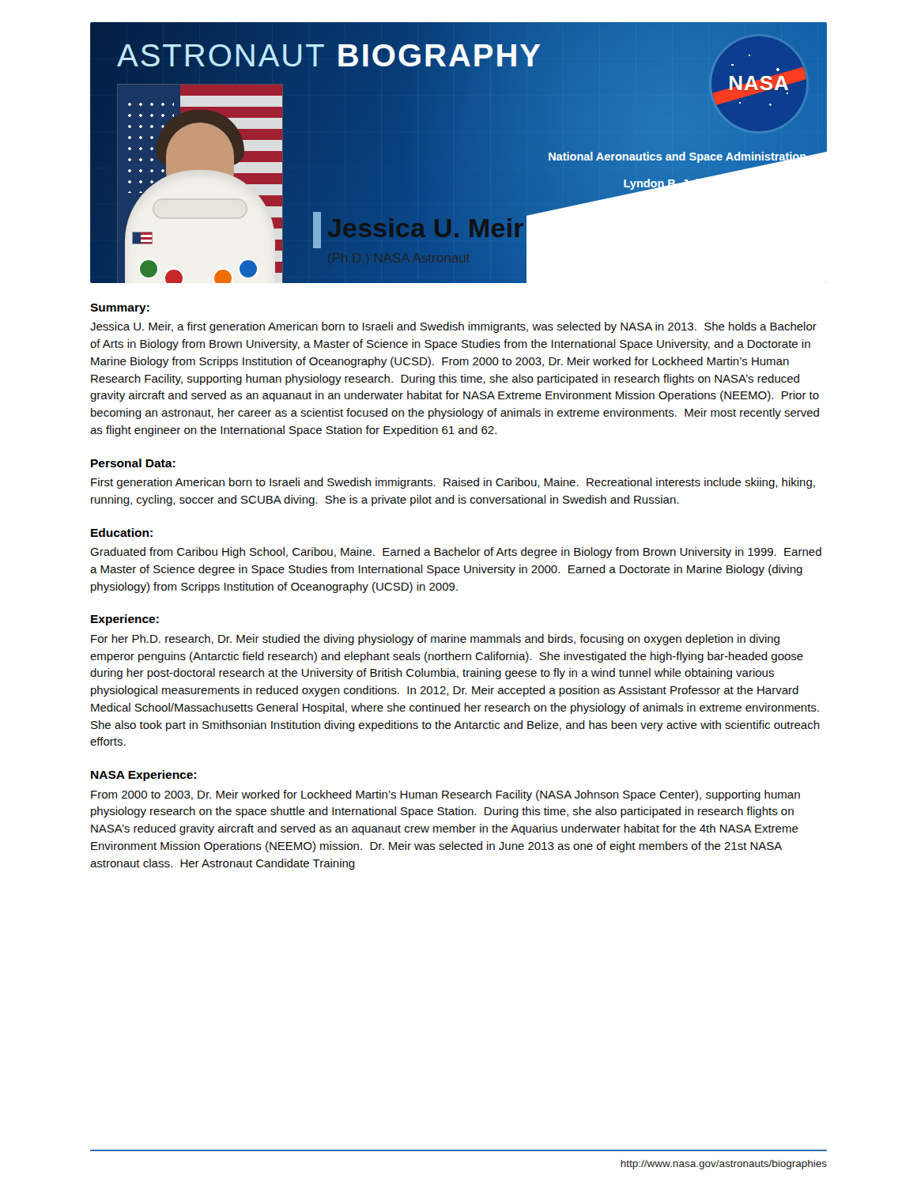ASTRONAUT BIOGRAPHY
NASA
National Aeronautics and Space Administration Lyndon B. Johnson Space Center
Houston, Texas 77058 April 2022
Jessica U. Meir
(Ph.D.) NASA Astronaut
Summary:
Jessica U. Meir, a first generation American born to Israeli and Swedish immigrants, was selected by NASA in 2013. She holds a Bachelor of Arts in Biology from Brown University, a Master of Science in Space Studies from the International Space University, and a Doctorate in Marine Biology from Scripps Institution of Oceanography (UCSD). From 2000 to 2003, Dr. Meir worked for Lockheed Martin’s Human Research Facility, supporting human physiology research. During this time, she also participated in research flights on NASA’s reduced gravity aircraft and served as an aquanaut in an underwater habitat for NASA Extreme Environment Mission Operations (NEEMO). Prior to becoming an astronaut, her career as a scientist focused on the physiology of animals in extreme environments. Meir most recently served as flight engineer on the International Space Station for Expedition 61 and 62.
Personal Data:
First generation American born to Israeli and Swedish immigrants. Raised in Caribou, Maine. Recreational interests include skiing, hiking, running, cycling, soccer and SCUBA diving. She is a private pilot and is conversational in Swedish and Russian.
Education:
Graduated from Caribou High School, Caribou, Maine. Earned a Bachelor of Arts degree in Biology from Brown University in 1999. Earned a Master of Science degree in Space Studies from International Space University in 2000. Earned a Doctorate in Marine Biology (diving physiology) from Scripps Institution of Oceanography (UCSD) in 2009.
Experience:
For her Ph.D. research, Dr. Meir studied the diving physiology of marine mammals and birds, focusing on oxygen depletion in diving emperor penguins (Antarctic field research) and elephant seals (northern California). She investigated the high-flying bar-headed goose during her post-doctoral research at the University of British Columbia, training geese to fly in a wind tunnel while obtaining various physiological measurements in reduced oxygen conditions. In 2012, Dr. Meir accepted a position as Assistant Professor at the Harvard Medical School/Massachusetts General Hospital, where she continued her research on the physiology of animals in extreme environments. She also took part in Smithsonian Institution diving expeditions to the Antarctic and Belize, and has been very active with scientific outreach efforts.
NASA Experience:
From 2000 to 2003, Dr. Meir worked for Lockheed Martin’s Human Research Facility (NASA Johnson Space Center), supporting human physiology research on the space shuttle and International Space Station. During this time, she also participated in research flights on NASA’s reduced gravity aircraft and served as an aquanaut crew member in the Aquarius underwater habitat for the 4th NASA Extreme Environment Mission Operations (NEEMO) mission. Dr. Meir was selected in June 2013 as one of eight members of the 21st NASA astronaut class. Her Astronaut Candidate Training
http://www.nasa.gov/astronauts/biographies